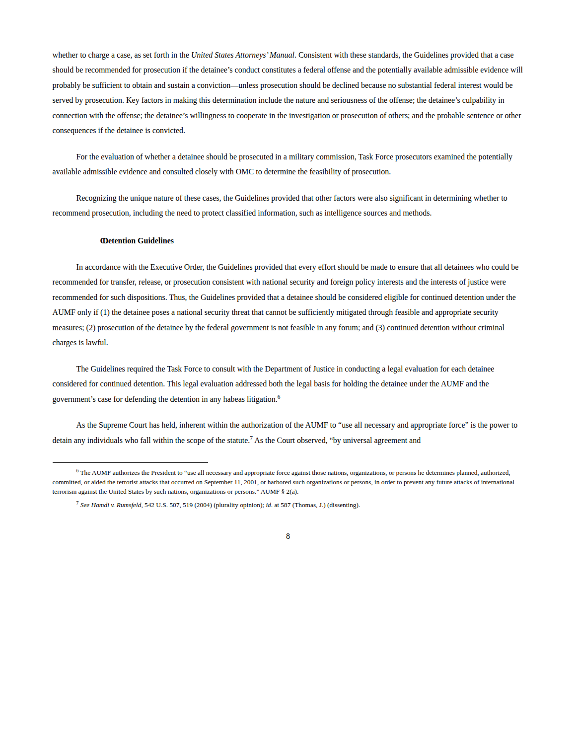whether to charge a case, as set forth in the United States Attorneys’ Manual. Consistent with these standards, the Guidelines provided that a case should be recommended for prosecution if the detainee’s conduct constitutes a federal offense and the potentially available admissible evidence will probably be sufficient to obtain and sustain a conviction—unless prosecution should be declined because no substantial federal interest would be served by prosecution. Key factors in making this determination include the nature and seriousness of the offense; the detainee’s culpability in connection with the offense; the detainee’s willingness to cooperate in the investigation or prosecution of others; and the probable sentence or other consequences if the detainee is convicted.
For the evaluation of whether a detainee should be prosecuted in a military commission, Task Force prosecutors examined the potentially available admissible evidence and consulted closely with OMC to determine the feasibility of prosecution.
Recognizing the unique nature of these cases, the Guidelines provided that other factors were also significant in determining whether to recommend prosecution, including the need to protect classified information, such as intelligence sources and methods.
C. Detention Guidelines
In accordance with the Executive Order, the Guidelines provided that every effort should be made to ensure that all detainees who could be recommended for transfer, release, or prosecution consistent with national security and foreign policy interests and the interests of justice were recommended for such dispositions. Thus, the Guidelines provided that a detainee should be considered eligible for continued detention under the AUMF only if (1) the detainee poses a national security threat that cannot be sufficiently mitigated through feasible and appropriate security measures; (2) prosecution of the detainee by the federal government is not feasible in any forum; and (3) continued detention without criminal charges is lawful.
The Guidelines required the Task Force to consult with the Department of Justice in conducting a legal evaluation for each detainee considered for continued detention. This legal evaluation addressed both the legal basis for holding the detainee under the AUMF and the government’s case for defending the detention in any habeas litigation.6
As the Supreme Court has held, inherent within the authorization of the AUMF to “use all necessary and appropriate force” is the power to detain any individuals who fall within the scope of the statute.7 As the Court observed, “by universal agreement and
6 The AUMF authorizes the President to “use all necessary and appropriate force against those nations, organizations, or persons he determines planned, authorized, committed, or aided the terrorist attacks that occurred on September 11, 2001, or harbored such organizations or persons, in order to prevent any future attacks of international terrorism against the United States by such nations, organizations or persons.” AUMF § 2(a).
7 See Hamdi v. Rumsfeld, 542 U.S. 507, 519 (2004) (plurality opinion); id. at 587 (Thomas, J.) (dissenting).
8